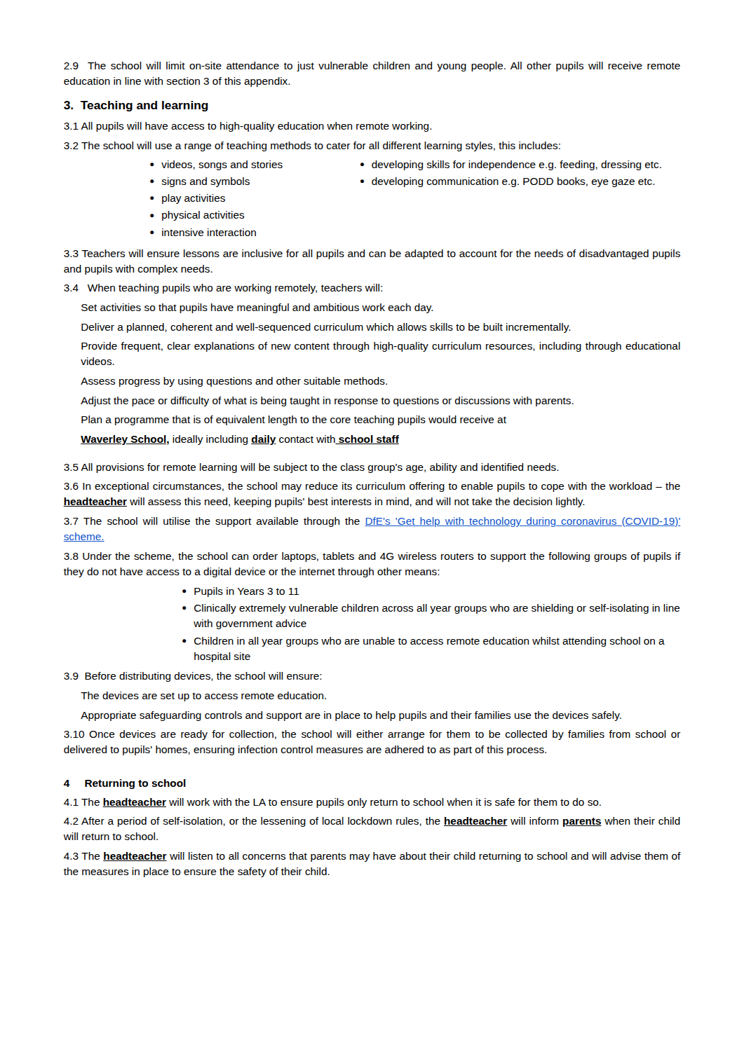2.9 The school will limit on-site attendance to just vulnerable children and young people. All other pupils will receive remote education in line with section 3 of this appendix.
3. Teaching and learning
3.1 All pupils will have access to high-quality education when remote working.
3.2 The school will use a range of teaching methods to cater for all different learning styles, this includes:
| videos, songs and stories signs and symbols play activities physical activities intensive interaction | developing skills for independence e.g. feeding, dressing etc. developing communication e.g. PODD books, eye gaze etc. |
3.3 Teachers will ensure lessons are inclusive for all pupils and can be adapted to account for the needs of disadvantaged pupils and pupils with complex needs.
3.4 When teaching pupils who are working remotely, teachers will:
Set activities so that pupils have meaningful and ambitious work each day.
Deliver a planned, coherent and well-sequenced curriculum which allows skills to be built incrementally.
Provide frequent, clear explanations of new content through high-quality curriculum resources, including through educational videos.
Assess progress by using questions and other suitable methods.
Adjust the pace or difficulty of what is being taught in response to questions or discussions with parents.
Plan a programme that is of equivalent length to the core teaching pupils would receive at
Waverley School, ideally including daily contact with school staff
3.5 All provisions for remote learning will be subject to the class group's age, ability and identified needs.
3.6 In exceptional circumstances, the school may reduce its curriculum offering to enable pupils to cope with the workload – the headteacher will assess this need, keeping pupils' best interests in mind, and will not take the decision lightly.
3.7 The school will utilise the support available through the DfE's 'Get help with technology during coronavirus (COVID-19)' scheme.
3.8 Under the scheme, the school can order laptops, tablets and 4G wireless routers to support the following groups of pupils if they do not have access to a digital device or the internet through other means:
Pupils in Years 3 to 11
Clinically extremely vulnerable children across all year groups who are shielding or self-isolating in line with government advice
Children in all year groups who are unable to access remote education whilst attending school on a hospital site
3.9 Before distributing devices, the school will ensure:
The devices are set up to access remote education.
Appropriate safeguarding controls and support are in place to help pupils and their families use the devices safely.
3.10 Once devices are ready for collection, the school will either arrange for them to be collected by families from school or delivered to pupils' homes, ensuring infection control measures are adhered to as part of this process.
4 Returning to school
4.1 The headteacher will work with the LA to ensure pupils only return to school when it is safe for them to do so.
4.2 After a period of self-isolation, or the lessening of local lockdown rules, the headteacher will inform parents when their child will return to school.
4.3 The headteacher will listen to all concerns that parents may have about their child returning to school and will advise them of the measures in place to ensure the safety of their child.